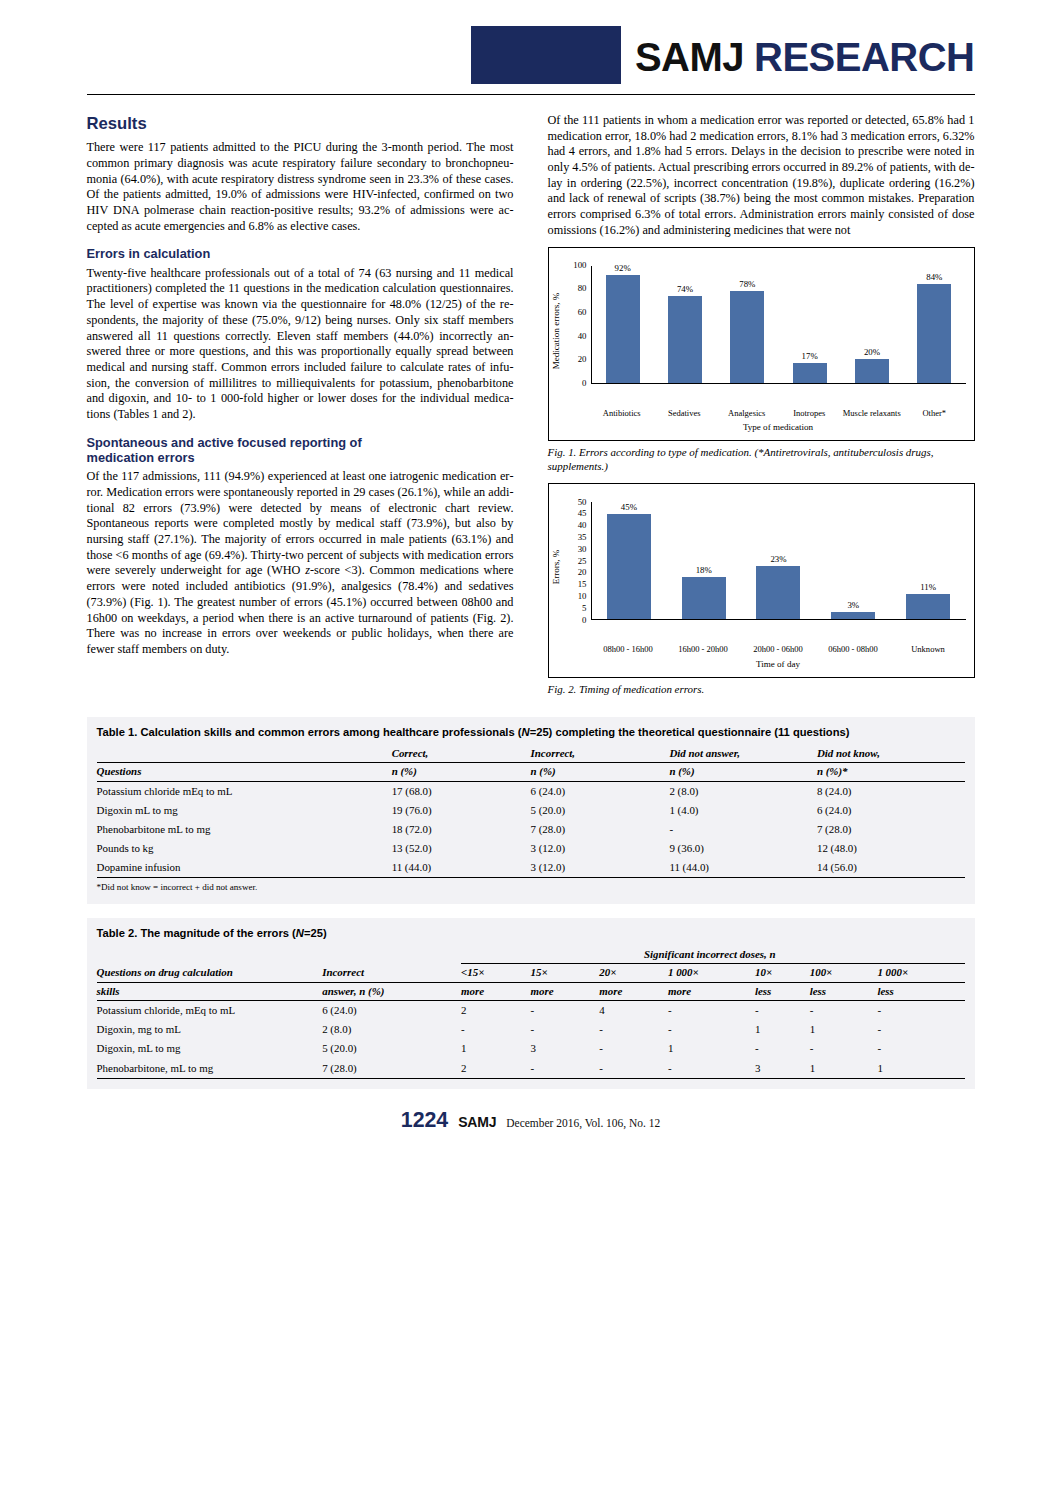SAMJ RESEARCH
Results
There were 117 patients admitted to the PICU during the 3-month period. The most common primary diagnosis was acute respiratory failure secondary to bronchopneumonia (64.0%), with acute respiratory distress syndrome seen in 23.3% of these cases. Of the patients admitted, 19.0% of admissions were HIV-infected, confirmed on two HIV DNA polmerase chain reaction-positive results; 93.2% of admissions were accepted as acute emergencies and 6.8% as elective cases.
Errors in calculation
Twenty-five healthcare professionals out of a total of 74 (63 nursing and 11 medical practitioners) completed the 11 questions in the medication calculation questionnaires. The level of expertise was known via the questionnaire for 48.0% (12/25) of the respondents, the majority of these (75.0%, 9/12) being nurses. Only six staff members answered all 11 questions correctly. Eleven staff members (44.0%) incorrectly answered three or more questions, and this was proportionally equally spread between medical and nursing staff. Common errors included failure to calculate rates of infusion, the conversion of millilitres to milliequivalents for potassium, phenobarbitone and digoxin, and 10- to 1 000-fold higher or lower doses for the individual medications (Tables 1 and 2).
Spontaneous and active focused reporting of
medication errors
Of the 117 admissions, 111 (94.9%) experienced at least one iatrogenic medication error. Medication errors were spontaneously reported in 29 cases (26.1%), while an additional 82 errors (73.9%) were detected by means of electronic chart review. Spontaneous reports were completed mostly by medical staff (73.9%), but also by nursing staff (27.1%). The majority of errors occurred in male patients (63.1%) and those <6 months of age (69.4%). Thirty-two percent of subjects with medication errors were severely underweight for age (WHO z-score <3). Common medications where errors were noted included antibiotics (91.9%), analgesics (78.4%) and sedatives (73.9%) (Fig. 1). The greatest number of errors (45.1%) occurred between 08h00 and 16h00 on weekdays, a period when there is an active turnaround of patients (Fig. 2). There was no increase in errors over weekends or public holidays, when there are fewer staff members on duty.
Of the 111 patients in whom a medication error was reported or detected, 65.8% had 1 medication error, 18.0% had 2 medication errors, 8.1% had 3 medication errors, 6.32% had 4 errors, and 1.8% had 5 errors. Delays in the decision to prescribe were noted in only 4.5% of patients. Actual prescribing errors occurred in 89.2% of patients, with delay in ordering (22.5%), incorrect concentration (19.8%), duplicate ordering (16.2%) and lack of renewal of scripts (38.7%) being the most common mistakes. Preparation errors comprised 6.3% of total errors. Administration errors mainly consisted of dose omissions (16.2%) and administering medicines that were not
Medication errors, %
100 80 60 40 20 0
92%
74%
78%
17%
20%
84%
Antibiotics
Sedatives
Analgesics
Inotropes
Muscle relaxants
Other*
Type of medication
Fig. 1. Errors according to type of medication. (*Antiretrovirals, antituberculosis drugs, supplements.)
Errors, %
50 45 40 35 30 25 20 15 10 5 0
45%
18%
23%
3%
11%
08h00 - 16h00
16h00 - 20h00
20h00 - 06h00
06h00 - 08h00
Unknown
Time of day
Fig. 2. Timing of medication errors.
Table 1. Calculation skills and common errors among healthcare professionals (N=25) completing the theoretical questionnaire (11 questions)
| | Correct, | Incorrect, | Did not answer, | Did not know, |
| --- | --- | --- | --- | --- |
| Questions | n (%) | n (%) | n (%) | n (%)* |
| Potassium chloride mEq to mL | 17 (68.0) | 6 (24.0) | 2 (8.0) | 8 (24.0) |
| Digoxin mL to mg | 19 (76.0) | 5 (20.0) | 1 (4.0) | 6 (24.0) |
| Phenobarbitone mL to mg | 18 (72.0) | 7 (28.0) | - | 7 (28.0) |
| Pounds to kg | 13 (52.0) | 3 (12.0) | 9 (36.0) | 12 (48.0) |
| Dopamine infusion | 11 (44.0) | 3 (12.0) | 11 (44.0) | 14 (56.0) |
*Did not know = incorrect + did not answer.
Table 2. The magnitude of the errors (N=25)
| | | Significant incorrect doses, n |
| --- | --- | --- |
| Questions on drug calculation | Incorrect | <15× | 15× | 20× | 1 000× | 10× | 100× | 1 000× |
| skills | answer, n (%) | more | more | more | more | less | less | less |
| Potassium chloride, mEq to mL | 6 (24.0) | 2 | - | 4 | - | - | - | - |
| Digoxin, mg to mL | 2 (8.0) | - | - | - | - | 1 | 1 | - |
| Digoxin, mL to mg | 5 (20.0) | 1 | 3 | - | 1 | - | - | - |
| Phenobarbitone, mL to mg | 7 (28.0) | 2 | - | - | - | 3 | 1 | 1 |
1224 SAMJ December 2016, Vol. 106, No. 12